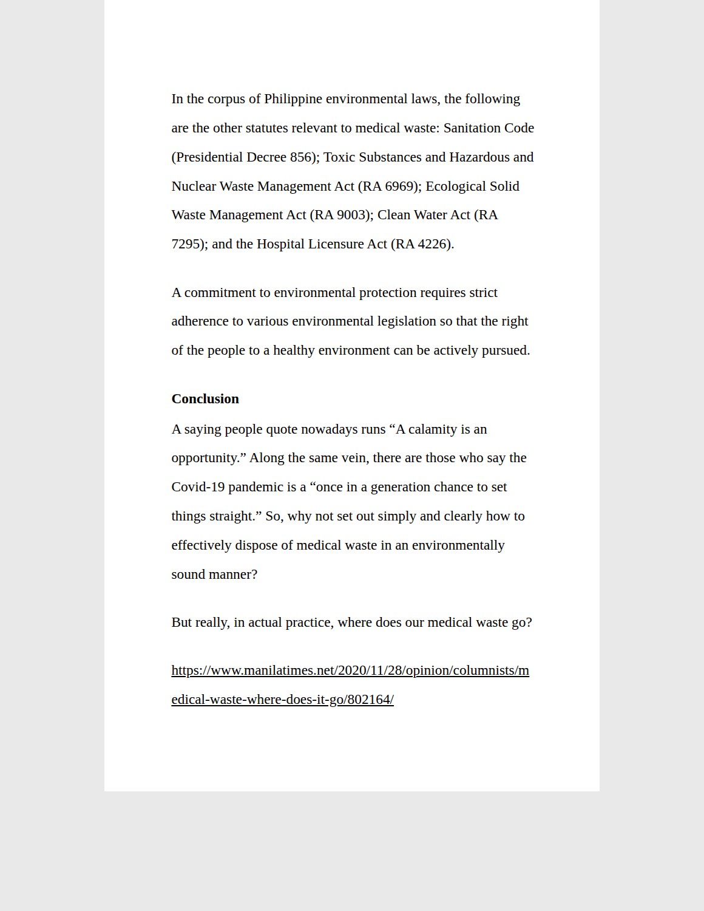In the corpus of Philippine environmental laws, the following are the other statutes relevant to medical waste: Sanitation Code (Presidential Decree 856); Toxic Substances and Hazardous and Nuclear Waste Management Act (RA 6969); Ecological Solid Waste Management Act (RA 9003); Clean Water Act (RA 7295); and the Hospital Licensure Act (RA 4226).
A commitment to environmental protection requires strict adherence to various environmental legislation so that the right of the people to a healthy environment can be actively pursued.
Conclusion
A saying people quote nowadays runs “A calamity is an opportunity.” Along the same vein, there are those who say the Covid-19 pandemic is a “once in a generation chance to set things straight.” So, why not set out simply and clearly how to effectively dispose of medical waste in an environmentally sound manner?
But really, in actual practice, where does our medical waste go?
https://www.manilatimes.net/2020/11/28/opinion/columnists/medical-waste-where-does-it-go/802164/